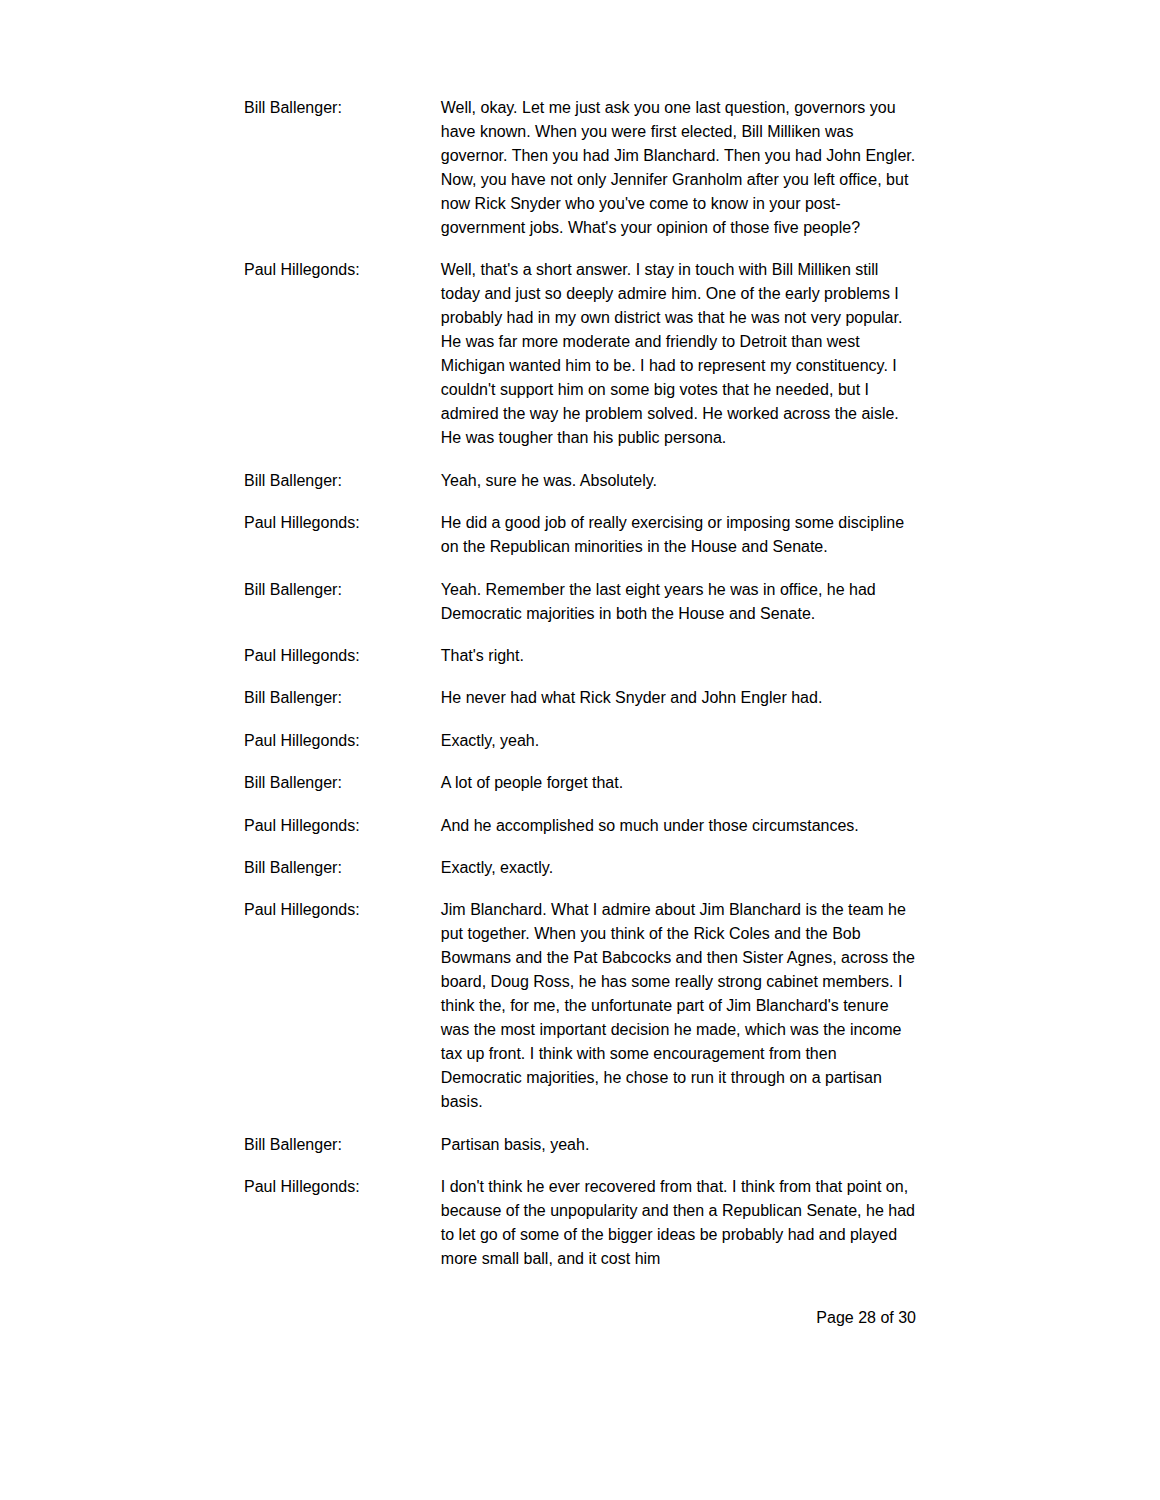Bill Ballenger:
Well, okay. Let me just ask you one last question, governors you have known. When you were first elected, Bill Milliken was governor. Then you had Jim Blanchard. Then you had John Engler. Now, you have not only Jennifer Granholm after you left office, but now Rick Snyder who you've come to know in your post-government jobs. What's your opinion of those five people?
Paul Hillegonds:
Well, that's a short answer. I stay in touch with Bill Milliken still today and just so deeply admire him. One of the early problems I probably had in my own district was that he was not very popular. He was far more moderate and friendly to Detroit than west Michigan wanted him to be. I had to represent my constituency. I couldn't support him on some big votes that he needed, but I admired the way he problem solved. He worked across the aisle. He was tougher than his public persona.
Bill Ballenger:
Yeah, sure he was. Absolutely.
Paul Hillegonds:
He did a good job of really exercising or imposing some discipline on the Republican minorities in the House and Senate.
Bill Ballenger:
Yeah. Remember the last eight years he was in office, he had Democratic majorities in both the House and Senate.
Paul Hillegonds:
That's right.
Bill Ballenger:
He never had what Rick Snyder and John Engler had.
Paul Hillegonds:
Exactly, yeah.
Bill Ballenger:
A lot of people forget that.
Paul Hillegonds:
And he accomplished so much under those circumstances.
Bill Ballenger:
Exactly, exactly.
Paul Hillegonds:
Jim Blanchard. What I admire about Jim Blanchard is the team he put together. When you think of the Rick Coles and the Bob Bowmans and the Pat Babcocks and then Sister Agnes, across the board, Doug Ross, he has some really strong cabinet members. I think the, for me, the unfortunate part of Jim Blanchard's tenure was the most important decision he made, which was the income tax up front. I think with some encouragement from then Democratic majorities, he chose to run it through on a partisan basis.
Bill Ballenger:
Partisan basis, yeah.
Paul Hillegonds:
I don't think he ever recovered from that. I think from that point on, because of the unpopularity and then a Republican Senate, he had to let go of some of the bigger ideas be probably had and played more small ball, and it cost him
Page 28 of 30